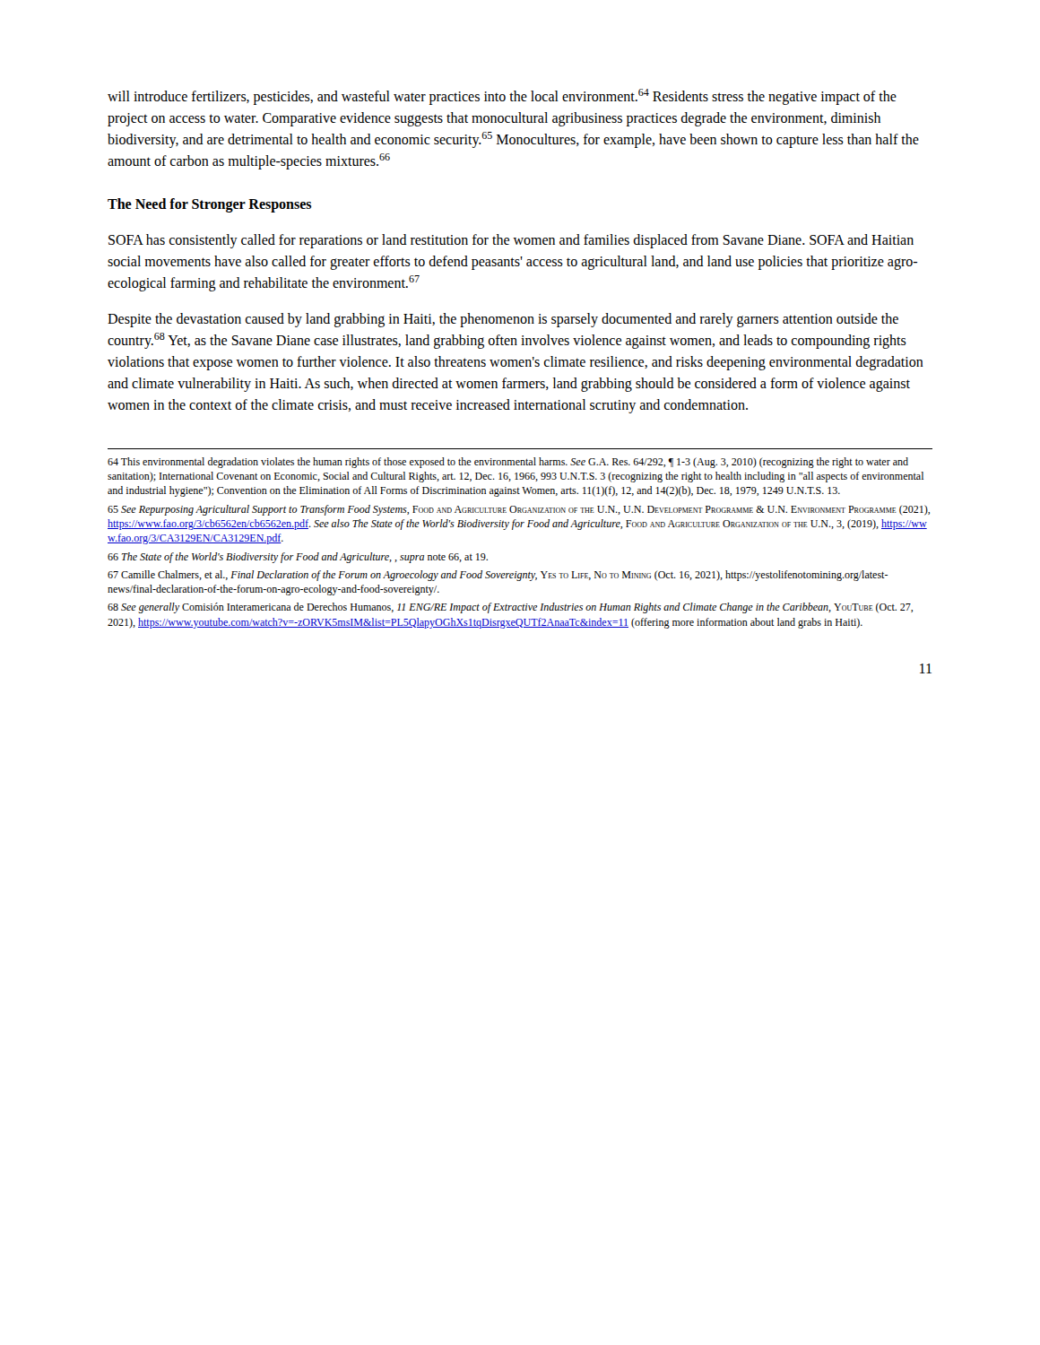will introduce fertilizers, pesticides, and wasteful water practices into the local environment.64 Residents stress the negative impact of the project on access to water. Comparative evidence suggests that monocultural agribusiness practices degrade the environment, diminish biodiversity, and are detrimental to health and economic security.65 Monocultures, for example, have been shown to capture less than half the amount of carbon as multiple-species mixtures.66
The Need for Stronger Responses
SOFA has consistently called for reparations or land restitution for the women and families displaced from Savane Diane. SOFA and Haitian social movements have also called for greater efforts to defend peasants' access to agricultural land, and land use policies that prioritize agro-ecological farming and rehabilitate the environment.67
Despite the devastation caused by land grabbing in Haiti, the phenomenon is sparsely documented and rarely garners attention outside the country.68 Yet, as the Savane Diane case illustrates, land grabbing often involves violence against women, and leads to compounding rights violations that expose women to further violence. It also threatens women's climate resilience, and risks deepening environmental degradation and climate vulnerability in Haiti. As such, when directed at women farmers, land grabbing should be considered a form of violence against women in the context of the climate crisis, and must receive increased international scrutiny and condemnation.
64 This environmental degradation violates the human rights of those exposed to the environmental harms. See G.A. Res. 64/292, ¶ 1-3 (Aug. 3, 2010) (recognizing the right to water and sanitation); International Covenant on Economic, Social and Cultural Rights, art. 12, Dec. 16, 1966, 993 U.N.T.S. 3 (recognizing the right to health including in "all aspects of environmental and industrial hygiene"); Convention on the Elimination of All Forms of Discrimination against Women, arts. 11(1)(f), 12, and 14(2)(b), Dec. 18, 1979, 1249 U.N.T.S. 13.
65 See Repurposing Agricultural Support to Transform Food Systems, Food and Agriculture Organization of the U.N., U.N. Development Programme & U.N. Environment Programme (2021), https://www.fao.org/3/cb6562en/cb6562en.pdf. See also The State of the World's Biodiversity for Food and Agriculture, Food and Agriculture Organization of the U.N., 3, (2019), https://www.fao.org/3/CA3129EN/CA3129EN.pdf.
66 The State of the World's Biodiversity for Food and Agriculture, , supra note 66, at 19.
67 Camille Chalmers, et al., Final Declaration of the Forum on Agroecology and Food Sovereignty, Yes to Life, No to Mining (Oct. 16, 2021), https://yestolifenotomining.org/latest-news/final-declaration-of-the-forum-on-agro-ecology-and-food-sovereignty/.
68 See generally Comisión Interamericana de Derechos Humanos, 11 ENG/RE Impact of Extractive Industries on Human Rights and Climate Change in the Caribbean, YouTube (Oct. 27, 2021), https://www.youtube.com/watch?v=-zORVK5msIM&list=PL5QlapyOGhXs1tqDisrgxeQUTf2AnaaTc&index=11 (offering more information about land grabs in Haiti).
11